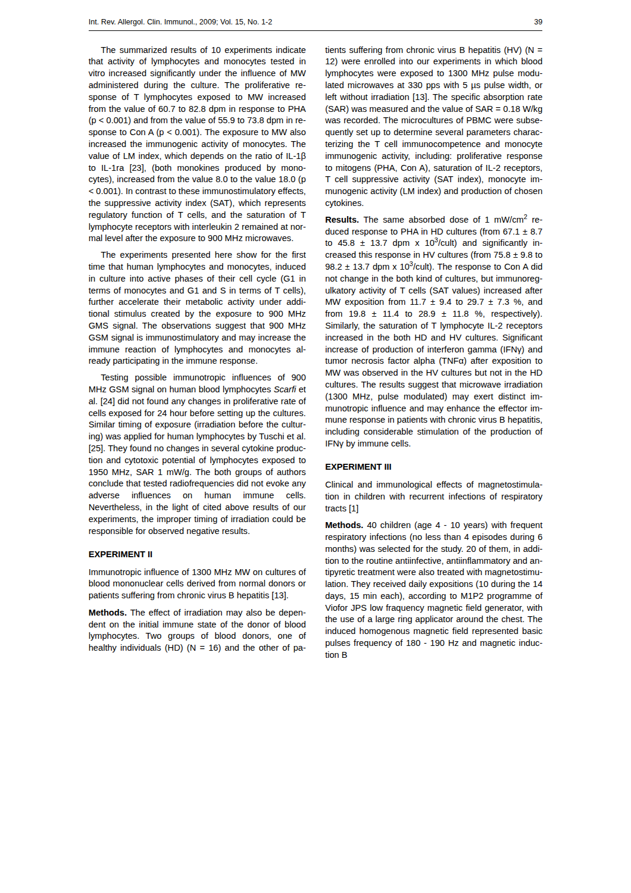Int. Rev. Allergol. Clin. Immunol., 2009; Vol. 15, No. 1-2 39
The summarized results of 10 experiments indicate that activity of lymphocytes and monocytes tested in vitro increased significantly under the influence of MW administered during the culture. The proliferative response of T lymphocytes exposed to MW increased from the value of 60.7 to 82.8 dpm in response to PHA (p < 0.001) and from the value of 55.9 to 73.8 dpm in response to Con A (p < 0.001). The exposure to MW also increased the immunogenic activity of monocytes. The value of LM index, which depends on the ratio of IL-1β to IL-1ra [23], (both monokines produced by monocytes), increased from the value 8.0 to the value 18.0 (p < 0.001). In contrast to these immunostimulatory effects, the suppressive activity index (SAT), which represents regulatory function of T cells, and the saturation of T lymphocyte receptors with interleukin 2 remained at normal level after the exposure to 900 MHz microwaves.
The experiments presented here show for the first time that human lymphocytes and monocytes, induced in culture into active phases of their cell cycle (G1 in terms of monocytes and G1 and S in terms of T cells), further accelerate their metabolic activity under additional stimulus created by the exposure to 900 MHz GMS signal. The observations suggest that 900 MHz GSM signal is immunostimulatory and may increase the immune reaction of lymphocytes and monocytes already participating in the immune response.
Testing possible immunotropic influences of 900 MHz GSM signal on human blood lymphocytes Scarfi et al. [24] did not found any changes in proliferative rate of cells exposed for 24 hour before setting up the cultures. Similar timing of exposure (irradiation before the culturing) was applied for human lymphocytes by Tuschi et al. [25]. They found no changes in several cytokine production and cytotoxic potential of lymphocytes exposed to 1950 MHz, SAR 1 mW/g. The both groups of authors conclude that tested radiofrequencies did not evoke any adverse influences on human immune cells. Nevertheless, in the light of cited above results of our experiments, the improper timing of irradiation could be responsible for observed negative results.
EXPERIMENT II
Immunotropic influence of 1300 MHz MW on cultures of blood mononuclear cells derived from normal donors or patients suffering from chronic virus B hepatitis [13].
Methods. The effect of irradiation may also be dependent on the initial immune state of the donor of blood lymphocytes. Two groups of blood donors, one of healthy individuals (HD) (N = 16) and the other of patients suffering from chronic virus B hepatitis (HV) (N = 12) were enrolled into our experiments in which blood lymphocytes were exposed to 1300 MHz pulse modulated microwaves at 330 pps with 5 µs pulse width, or left without irradiation [13]. The specific absorption rate (SAR) was measured and the value of SAR = 0.18 W/kg was recorded. The microcultures of PBMC were subsequently set up to determine several parameters characterizing the T cell immunocompetence and monocyte immunogenic activity, including: proliferative response to mitogens (PHA, Con A), saturation of IL-2 receptors, T cell suppressive activity (SAT index), monocyte immunogenic activity (LM index) and production of chosen cytokines.
Results. The same absorbed dose of 1 mW/cm2 reduced response to PHA in HD cultures (from 67.1 ± 8.7 to 45.8 ± 13.7 dpm x 103/cult) and significantly increased this response in HV cultures (from 75.8 ± 9.8 to 98.2 ± 13.7 dpm x 103/cult). The response to Con A did not change in the both kind of cultures, but immunoregulkatory activity of T cells (SAT values) increased after MW exposition from 11.7 ± 9.4 to 29.7 ± 7.3 %, and from 19.8 ± 11.4 to 28.9 ± 11.8 %, respectively). Similarly, the saturation of T lymphocyte IL-2 receptors increased in the both HD and HV cultures. Significant increase of production of interferon gamma (IFNγ) and tumor necrosis factor alpha (TNFα) after exposition to MW was observed in the HV cultures but not in the HD cultures. The results suggest that microwave irradiation (1300 MHz, pulse modulated) may exert distinct immunotropic influence and may enhance the effector immune response in patients with chronic virus B hepatitis, including considerable stimulation of the production of IFNγ by immune cells.
EXPERIMENT III
Clinical and immunological effects of magnetostimulation in children with recurrent infections of respiratory tracts [1]
Methods. 40 children (age 4 - 10 years) with frequent respiratory infections (no less than 4 episodes during 6 months) was selected for the study. 20 of them, in addition to the routine antiinfective, antiinflammatory and antipyretic treatment were also treated with magnetostimulation. They received daily expositions (10 during the 14 days, 15 min each), according to M1P2 programme of Viofor JPS low fraquency magnetic field generator, with the use of a large ring applicator around the chest. The induced homogenous magnetic field represented basic pulses frequency of 180 - 190 Hz and magnetic induction B